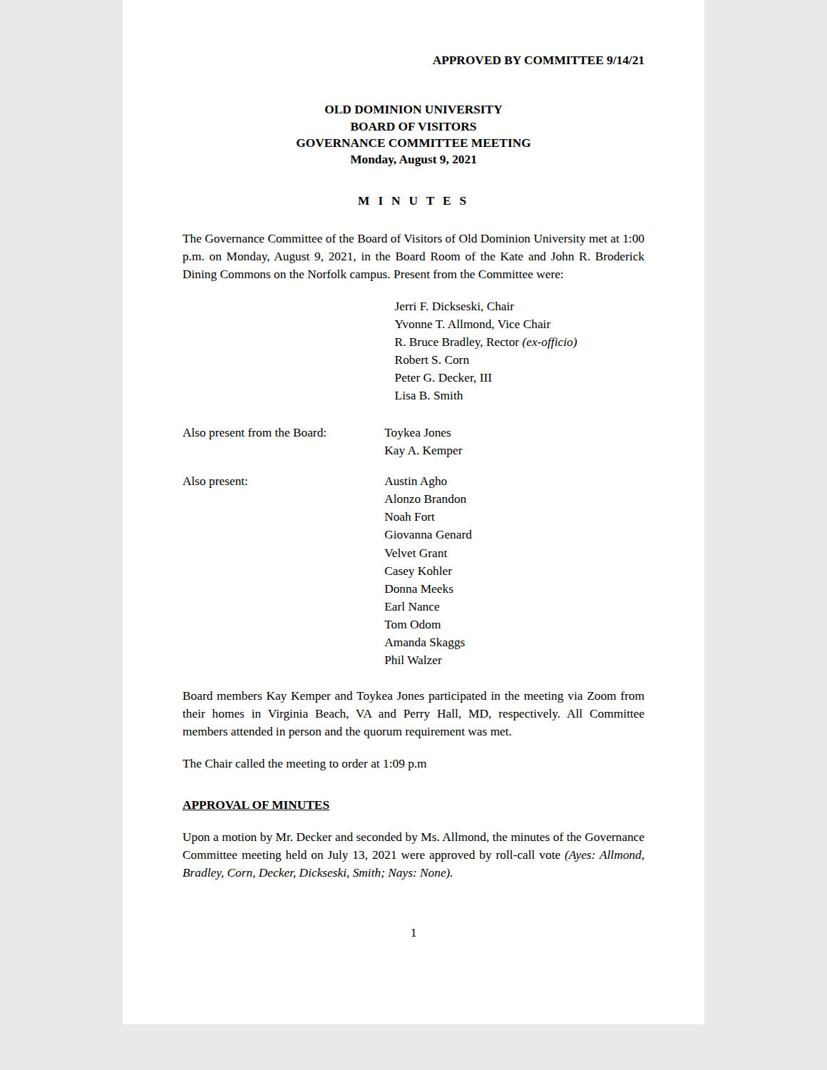APPROVED BY COMMITTEE 9/14/21
OLD DOMINION UNIVERSITY BOARD OF VISITORS GOVERNANCE COMMITTEE MEETING Monday, August 9, 2021
M I N U T E S
The Governance Committee of the Board of Visitors of Old Dominion University met at 1:00 p.m. on Monday, August 9, 2021, in the Board Room of the Kate and John R. Broderick Dining Commons on the Norfolk campus. Present from the Committee were:
Jerri F. Dickseski, Chair
Yvonne T. Allmond, Vice Chair
R. Bruce Bradley, Rector (ex-officio)
Robert S. Corn
Peter G. Decker, III
Lisa B. Smith
| Also present from the Board: | Toykea Jones Kay A. Kemper |
| Also present: | Austin Agho Alonzo Brandon Noah Fort Giovanna Genard Velvet Grant Casey Kohler Donna Meeks Earl Nance Tom Odom Amanda Skaggs Phil Walzer |
Board members Kay Kemper and Toykea Jones participated in the meeting via Zoom from their homes in Virginia Beach, VA and Perry Hall, MD, respectively. All Committee members attended in person and the quorum requirement was met.
The Chair called the meeting to order at 1:09 p.m
APPROVAL OF MINUTES
Upon a motion by Mr. Decker and seconded by Ms. Allmond, the minutes of the Governance Committee meeting held on July 13, 2021 were approved by roll-call vote (Ayes: Allmond, Bradley, Corn, Decker, Dickseski, Smith; Nays: None).
1